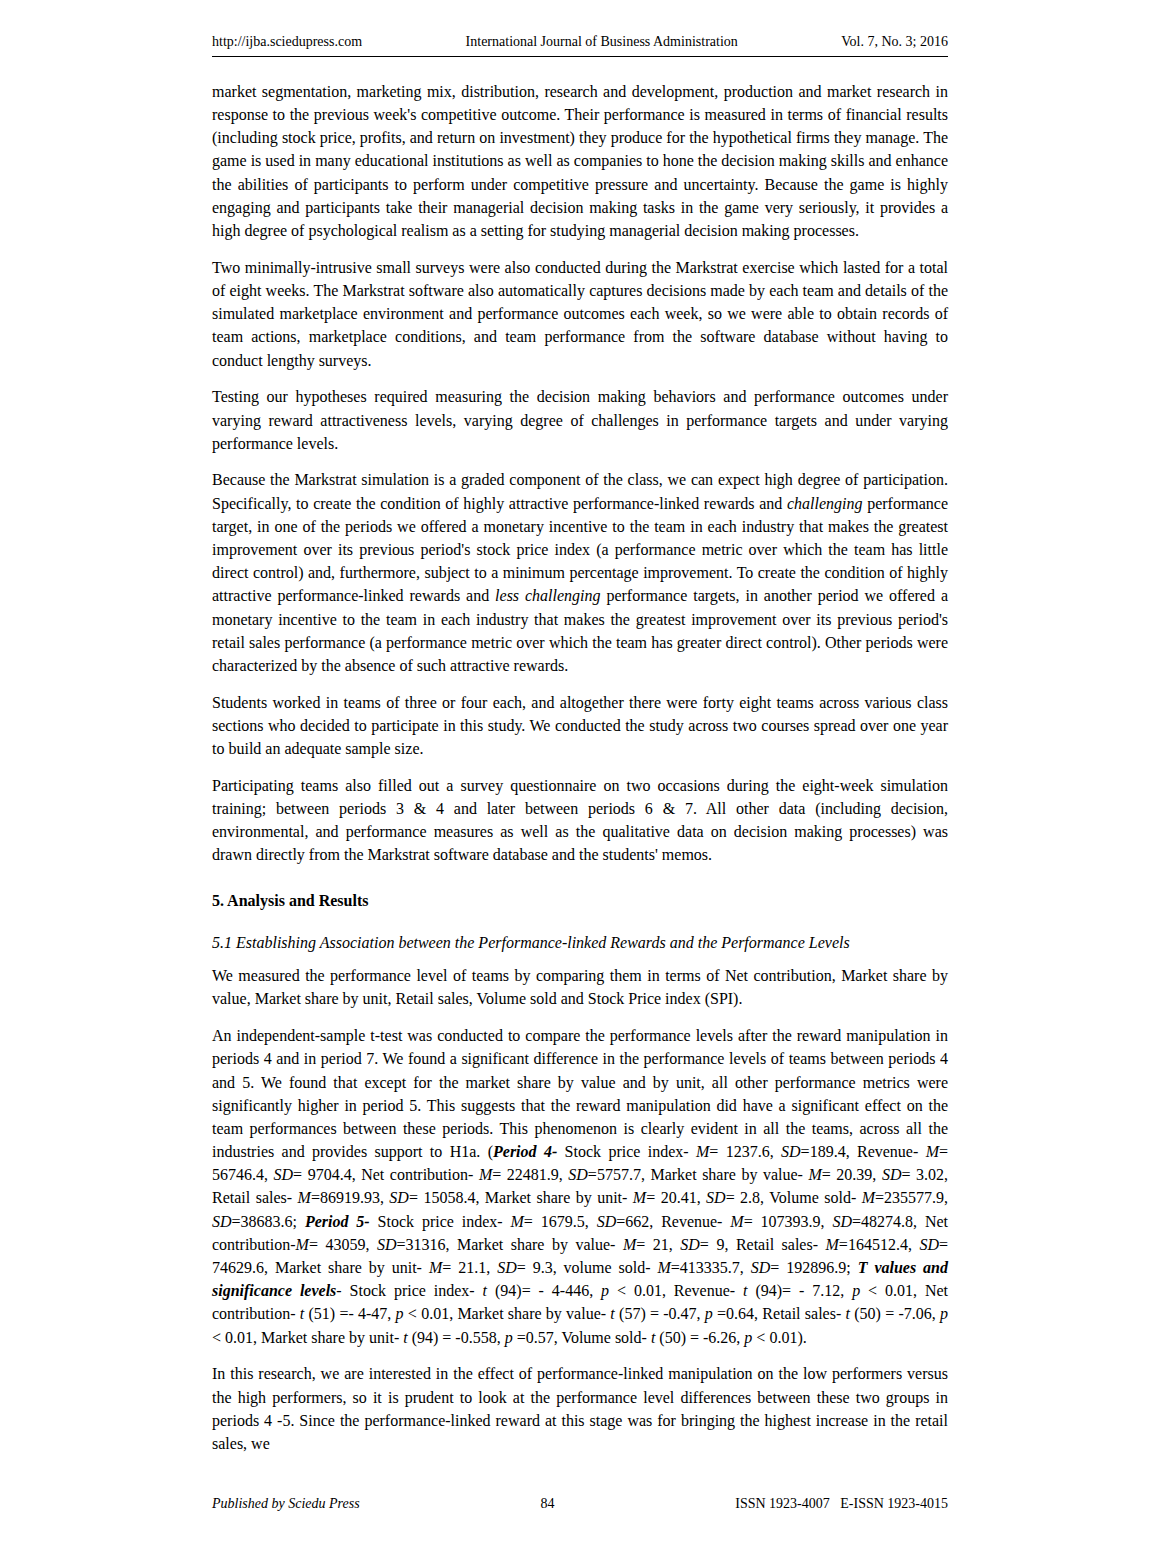http://ijba.sciedupress.com International Journal of Business Administration Vol. 7, No. 3; 2016
market segmentation, marketing mix, distribution, research and development, production and market research in response to the previous week's competitive outcome. Their performance is measured in terms of financial results (including stock price, profits, and return on investment) they produce for the hypothetical firms they manage. The game is used in many educational institutions as well as companies to hone the decision making skills and enhance the abilities of participants to perform under competitive pressure and uncertainty. Because the game is highly engaging and participants take their managerial decision making tasks in the game very seriously, it provides a high degree of psychological realism as a setting for studying managerial decision making processes.
Two minimally-intrusive small surveys were also conducted during the Markstrat exercise which lasted for a total of eight weeks. The Markstrat software also automatically captures decisions made by each team and details of the simulated marketplace environment and performance outcomes each week, so we were able to obtain records of team actions, marketplace conditions, and team performance from the software database without having to conduct lengthy surveys.
Testing our hypotheses required measuring the decision making behaviors and performance outcomes under varying reward attractiveness levels, varying degree of challenges in performance targets and under varying performance levels.
Because the Markstrat simulation is a graded component of the class, we can expect high degree of participation. Specifically, to create the condition of highly attractive performance-linked rewards and challenging performance target, in one of the periods we offered a monetary incentive to the team in each industry that makes the greatest improvement over its previous period's stock price index (a performance metric over which the team has little direct control) and, furthermore, subject to a minimum percentage improvement. To create the condition of highly attractive performance-linked rewards and less challenging performance targets, in another period we offered a monetary incentive to the team in each industry that makes the greatest improvement over its previous period's retail sales performance (a performance metric over which the team has greater direct control). Other periods were characterized by the absence of such attractive rewards.
Students worked in teams of three or four each, and altogether there were forty eight teams across various class sections who decided to participate in this study. We conducted the study across two courses spread over one year to build an adequate sample size.
Participating teams also filled out a survey questionnaire on two occasions during the eight-week simulation training; between periods 3 & 4 and later between periods 6 & 7. All other data (including decision, environmental, and performance measures as well as the qualitative data on decision making processes) was drawn directly from the Markstrat software database and the students' memos.
5. Analysis and Results
5.1 Establishing Association between the Performance-linked Rewards and the Performance Levels
We measured the performance level of teams by comparing them in terms of Net contribution, Market share by value, Market share by unit, Retail sales, Volume sold and Stock Price index (SPI).
An independent-sample t-test was conducted to compare the performance levels after the reward manipulation in periods 4 and in period 7. We found a significant difference in the performance levels of teams between periods 4 and 5. We found that except for the market share by value and by unit, all other performance metrics were significantly higher in period 5. This suggests that the reward manipulation did have a significant effect on the team performances between these periods. This phenomenon is clearly evident in all the teams, across all the industries and provides support to H1a. (Period 4- Stock price index- M= 1237.6, SD=189.4, Revenue- M= 56746.4, SD= 9704.4, Net contribution- M= 22481.9, SD=5757.7, Market share by value- M= 20.39, SD= 3.02, Retail sales- M=86919.93, SD= 15058.4, Market share by unit- M= 20.41, SD= 2.8, Volume sold- M=235577.9, SD=38683.6; Period 5- Stock price index- M= 1679.5, SD=662, Revenue- M= 107393.9, SD=48274.8, Net contribution-M= 43059, SD=31316, Market share by value- M= 21, SD= 9, Retail sales- M=164512.4, SD= 74629.6, Market share by unit- M= 21.1, SD= 9.3, volume sold- M=413335.7, SD= 192896.9; T values and significance levels- Stock price index- t (94)= - 4-446, p < 0.01, Revenue- t (94)= - 7.12, p < 0.01, Net contribution- t (51) =- 4-47, p < 0.01, Market share by value- t (57) = -0.47, p =0.64, Retail sales- t (50) = -7.06, p < 0.01, Market share by unit- t (94) = -0.558, p =0.57, Volume sold- t (50) = -6.26, p < 0.01).
In this research, we are interested in the effect of performance-linked manipulation on the low performers versus the high performers, so it is prudent to look at the performance level differences between these two groups in periods 4 -5. Since the performance-linked reward at this stage was for bringing the highest increase in the retail sales, we
Published by Sciedu Press 84 ISSN 1923-4007 E-ISSN 1923-4015